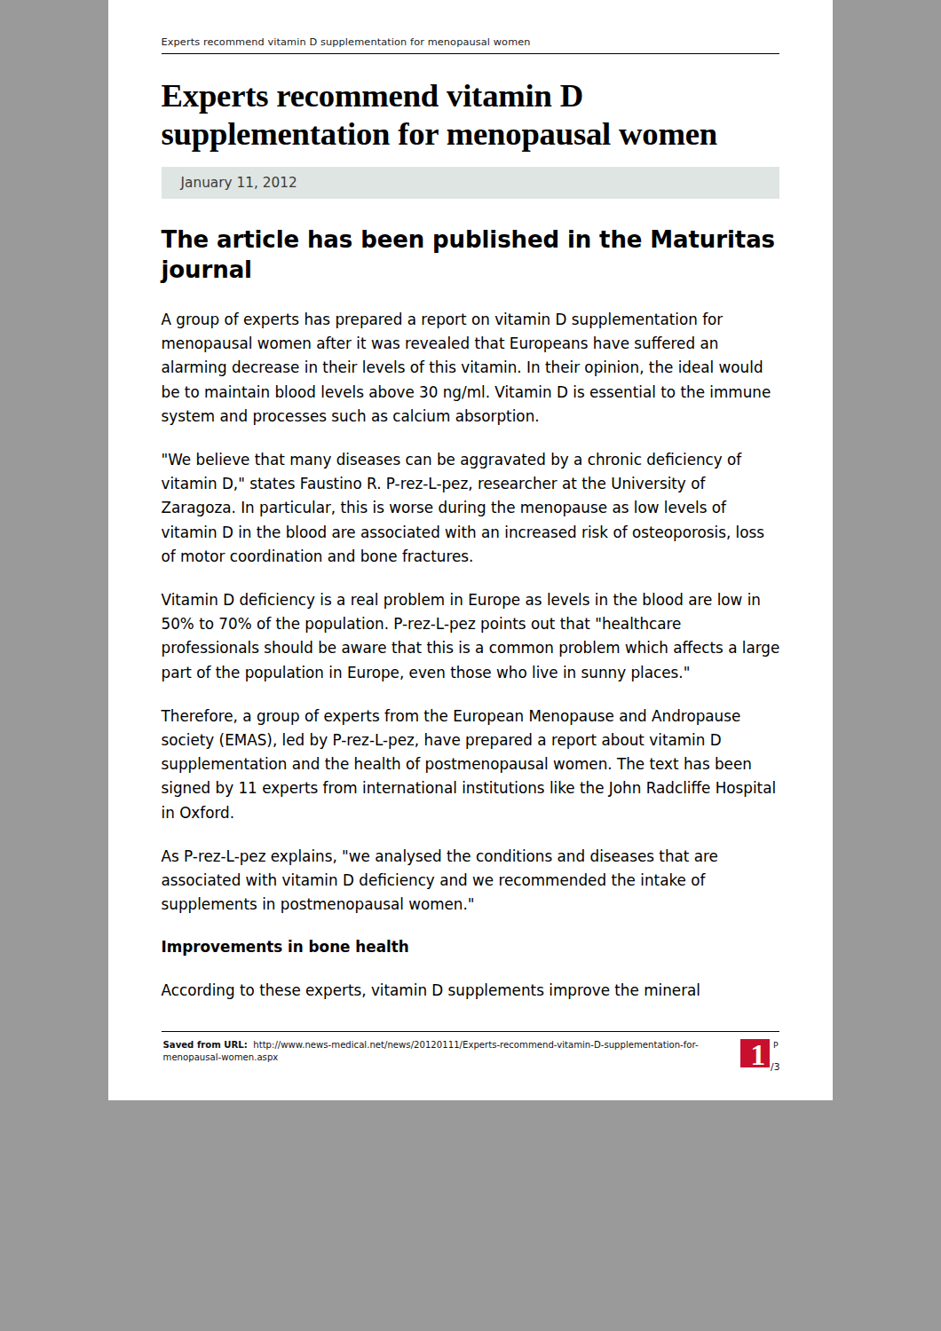Experts recommend vitamin D supplementation for menopausal women
Experts recommend vitamin D supplementation for menopausal women
January 11, 2012
The article has been published in the Maturitas journal
A group of experts has prepared a report on vitamin D supplementation for menopausal women after it was revealed that Europeans have suffered an alarming decrease in their levels of this vitamin. In their opinion, the ideal would be to maintain blood levels above 30 ng/ml. Vitamin D is essential to the immune system and processes such as calcium absorption.
"We believe that many diseases can be aggravated by a chronic deficiency of vitamin D," states Faustino R. P-rez-L-pez, researcher at the University of Zaragoza. In particular, this is worse during the menopause as low levels of vitamin D in the blood are associated with an increased risk of osteoporosis, loss of motor coordination and bone fractures.
Vitamin D deficiency is a real problem in Europe as levels in the blood are low in 50% to 70% of the population. P-rez-L-pez points out that "healthcare professionals should be aware that this is a common problem which affects a large part of the population in Europe, even those who live in sunny places."
Therefore, a group of experts from the European Menopause and Andropause society (EMAS), led by P-rez-L-pez, have prepared a report about vitamin D supplementation and the health of postmenopausal women. The text has been signed by 11 experts from international institutions like the John Radcliffe Hospital in Oxford.
As P-rez-L-pez explains, "we analysed the conditions and diseases that are associated with vitamin D deficiency and we recommended the intake of supplements in postmenopausal women."
Improvements in bone health
According to these experts, vitamin D supplements improve the mineral
Saved from URL: http://www.news-medical.net/news/20120111/Experts-recommend-vitamin-D-supplementation-for-menopausal-women.aspx
P
1
/3